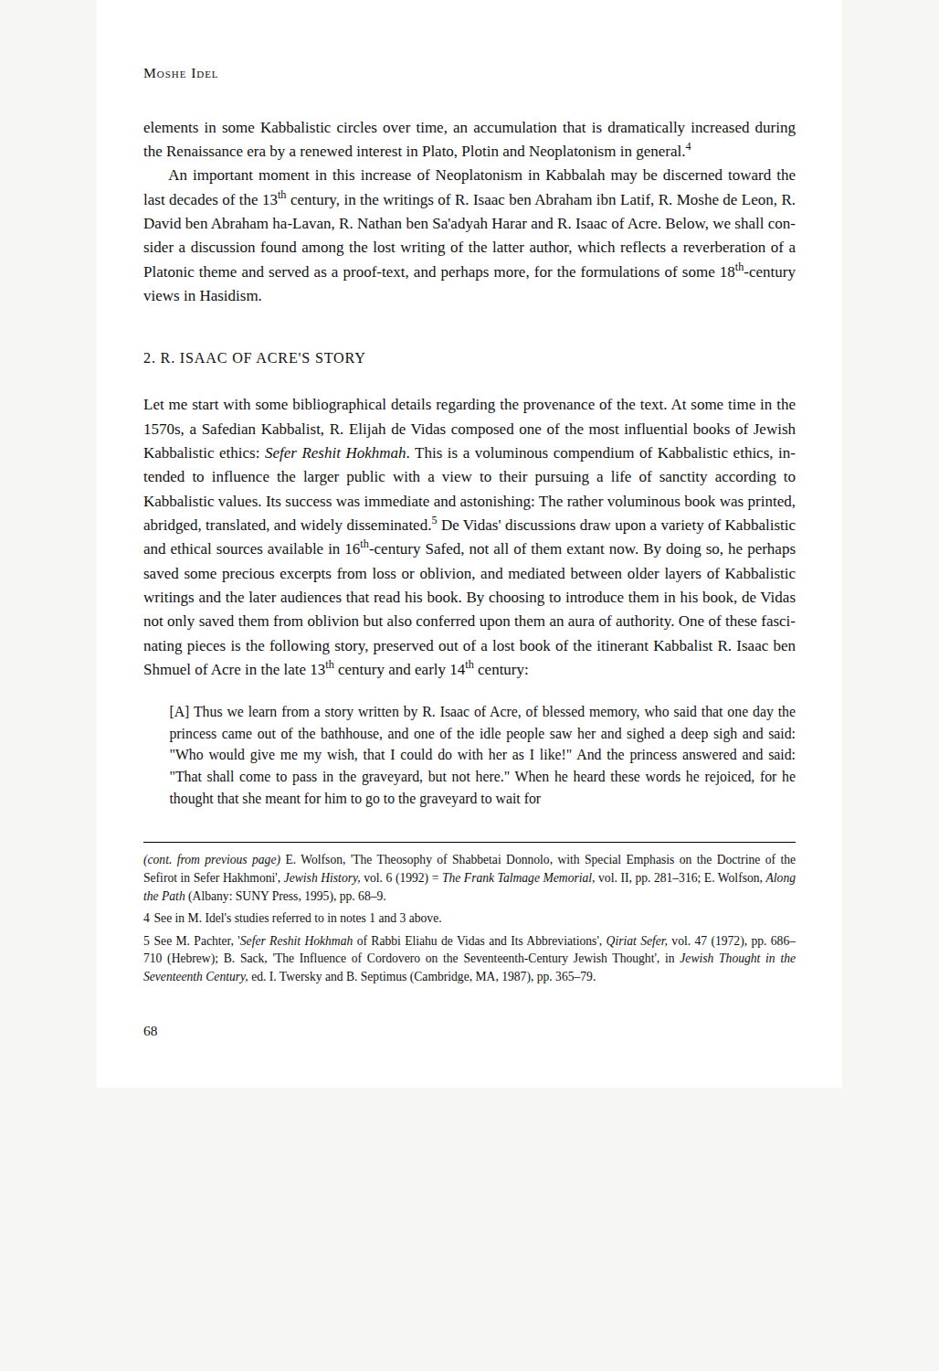Moshe Idel
elements in some Kabbalistic circles over time, an accumulation that is dramatically increased during the Renaissance era by a renewed interest in Plato, Plotin and Neoplatonism in general.4
An important moment in this increase of Neoplatonism in Kabbalah may be discerned toward the last decades of the 13th century, in the writings of R. Isaac ben Abraham ibn Latif, R. Moshe de Leon, R. David ben Abraham ha-Lavan, R. Nathan ben Sa'adyah Harar and R. Isaac of Acre. Below, we shall consider a discussion found among the lost writing of the latter author, which reflects a reverberation of a Platonic theme and served as a proof-text, and perhaps more, for the formulations of some 18th-century views in Hasidism.
2. R. Isaac of Acre's Story
Let me start with some bibliographical details regarding the provenance of the text. At some time in the 1570s, a Safedian Kabbalist, R. Elijah de Vidas composed one of the most influential books of Jewish Kabbalistic ethics: Sefer Reshit Hokhmah. This is a voluminous compendium of Kabbalistic ethics, intended to influence the larger public with a view to their pursuing a life of sanctity according to Kabbalistic values. Its success was immediate and astonishing: The rather voluminous book was printed, abridged, translated, and widely disseminated.5 De Vidas' discussions draw upon a variety of Kabbalistic and ethical sources available in 16th-century Safed, not all of them extant now. By doing so, he perhaps saved some precious excerpts from loss or oblivion, and mediated between older layers of Kabbalistic writings and the later audiences that read his book. By choosing to introduce them in his book, de Vidas not only saved them from oblivion but also conferred upon them an aura of authority. One of these fascinating pieces is the following story, preserved out of a lost book of the itinerant Kabbalist R. Isaac ben Shmuel of Acre in the late 13th century and early 14th century:
[A] Thus we learn from a story written by R. Isaac of Acre, of blessed memory, who said that one day the princess came out of the bathhouse, and one of the idle people saw her and sighed a deep sigh and said: "Who would give me my wish, that I could do with her as I like!" And the princess answered and said: "That shall come to pass in the graveyard, but not here." When he heard these words he rejoiced, for he thought that she meant for him to go to the graveyard to wait for
(cont. from previous page) E. Wolfson, 'The Theosophy of Shabbetai Donnolo, with Special Emphasis on the Doctrine of the Sefirot in Sefer Hakhmoni', Jewish History, vol. 6 (1992) = The Frank Talmage Memorial, vol. II, pp. 281–316; E. Wolfson, Along the Path (Albany: SUNY Press, 1995), pp. 68–9.
4 See in M. Idel's studies referred to in notes 1 and 3 above.
5 See M. Pachter, 'Sefer Reshit Hokhmah of Rabbi Eliahu de Vidas and Its Abbreviations', Qiriat Sefer, vol. 47 (1972), pp. 686–710 (Hebrew); B. Sack, 'The Influence of Cordovero on the Seventeenth-Century Jewish Thought', in Jewish Thought in the Seventeenth Century, ed. I. Twersky and B. Septimus (Cambridge, MA, 1987), pp. 365–79.
68